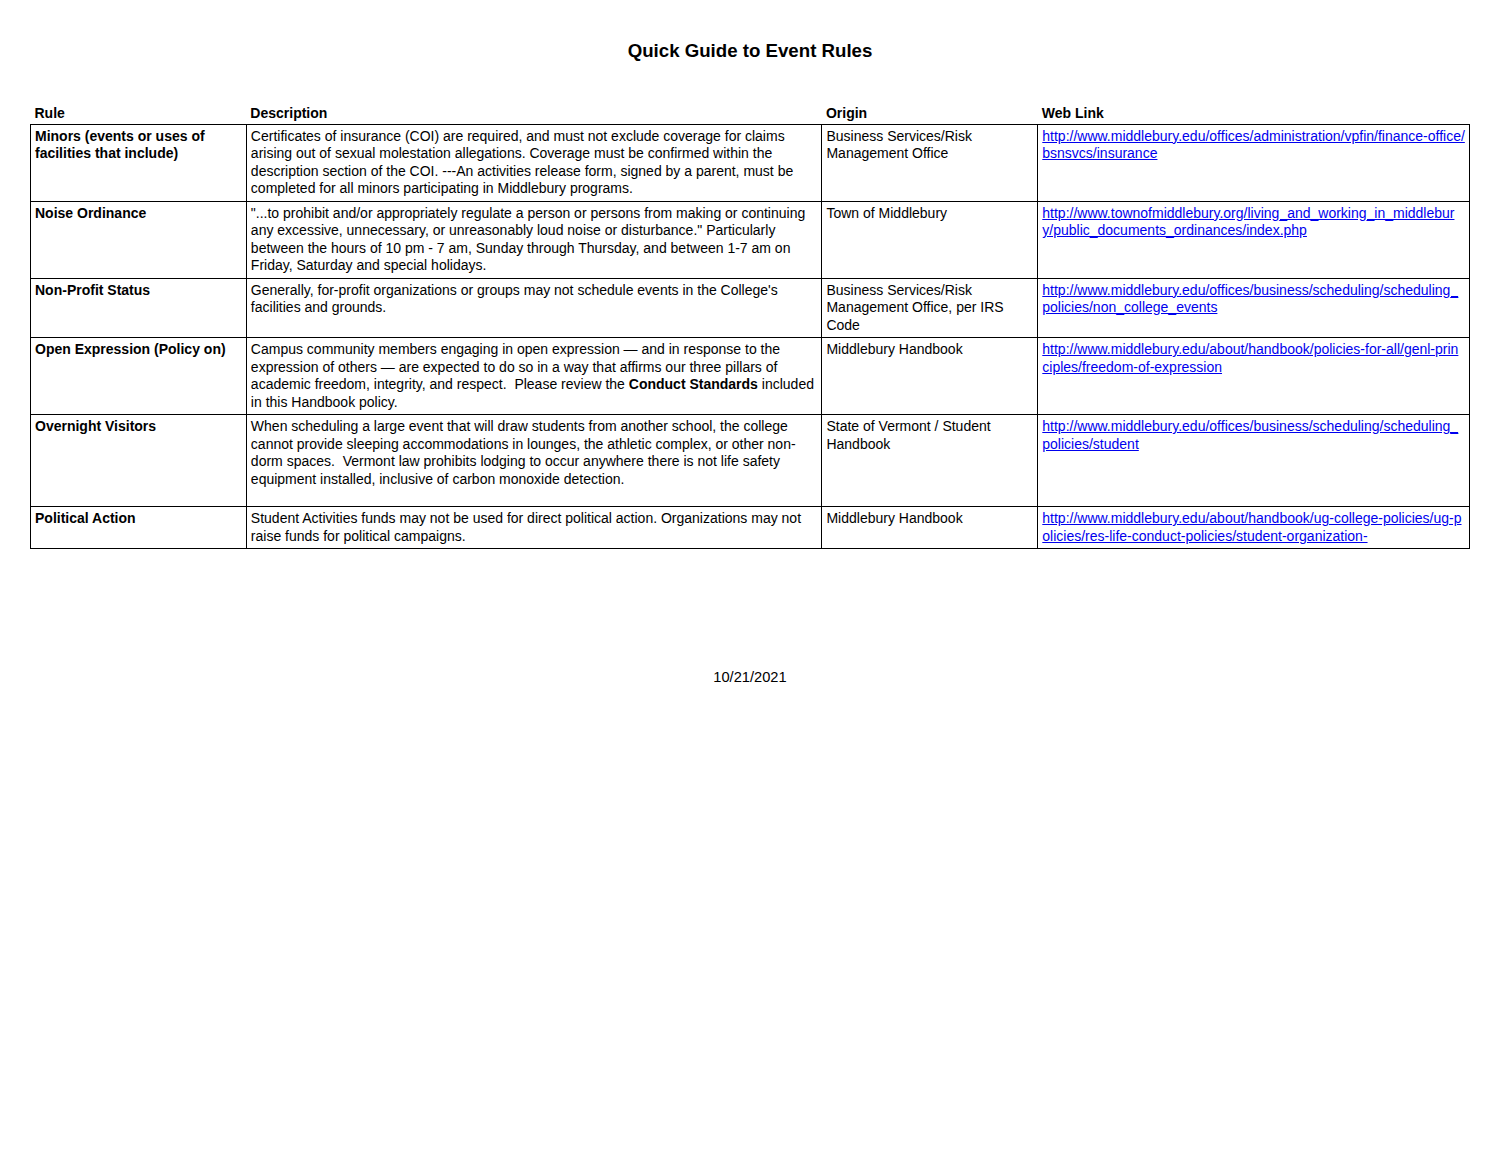Quick Guide to Event Rules
| Rule | Description | Origin | Web Link |
| --- | --- | --- | --- |
| Minors (events or uses of facilities that include) | Certificates of insurance (COI) are required, and must not exclude coverage for claims arising out of sexual molestation allegations. Coverage must be confirmed within the description section of the COI. ---An activities release form, signed by a parent, must be completed for all minors participating in Middlebury programs. | Business Services/Risk Management Office | http://www.middlebury.edu/offices/administration/vpfin/finance-office/bsnsvcs/insurance |
| Noise Ordinance | "...to prohibit and/or appropriately regulate a person or persons from making or continuing any excessive, unnecessary, or unreasonably loud noise or disturbance." Particularly between the hours of 10 pm - 7 am, Sunday through Thursday, and between 1-7 am on Friday, Saturday and special holidays. | Town of Middlebury | http://www.townofmiddlebury.org/living_and_working_in_middlebury/public_documents_ordinances/index.php |
| Non-Profit Status | Generally, for-profit organizations or groups may not schedule events in the College's facilities and grounds. | Business Services/Risk Management Office, per IRS Code | http://www.middlebury.edu/offices/business/scheduling/scheduling_policies/non_college_events |
| Open Expression (Policy on) | Campus community members engaging in open expression — and in response to the expression of others — are expected to do so in a way that affirms our three pillars of academic freedom, integrity, and respect. Please review the Conduct Standards included in this Handbook policy. | Middlebury Handbook | http://www.middlebury.edu/about/handbook/policies-for-all/genl-principles/freedom-of-expression |
| Overnight Visitors | When scheduling a large event that will draw students from another school, the college cannot provide sleeping accommodations in lounges, the athletic complex, or other non-dorm spaces. Vermont law prohibits lodging to occur anywhere there is not life safety equipment installed, inclusive of carbon monoxide detection. | State of Vermont / Student Handbook | http://www.middlebury.edu/offices/business/scheduling/scheduling_policies/student |
| Political Action | Student Activities funds may not be used for direct political action. Organizations may not raise funds for political campaigns. | Middlebury Handbook | http://www.middlebury.edu/about/handbook/ug-college-policies/ug-policies/res-life-conduct-policies/student-organization- |
10/21/2021